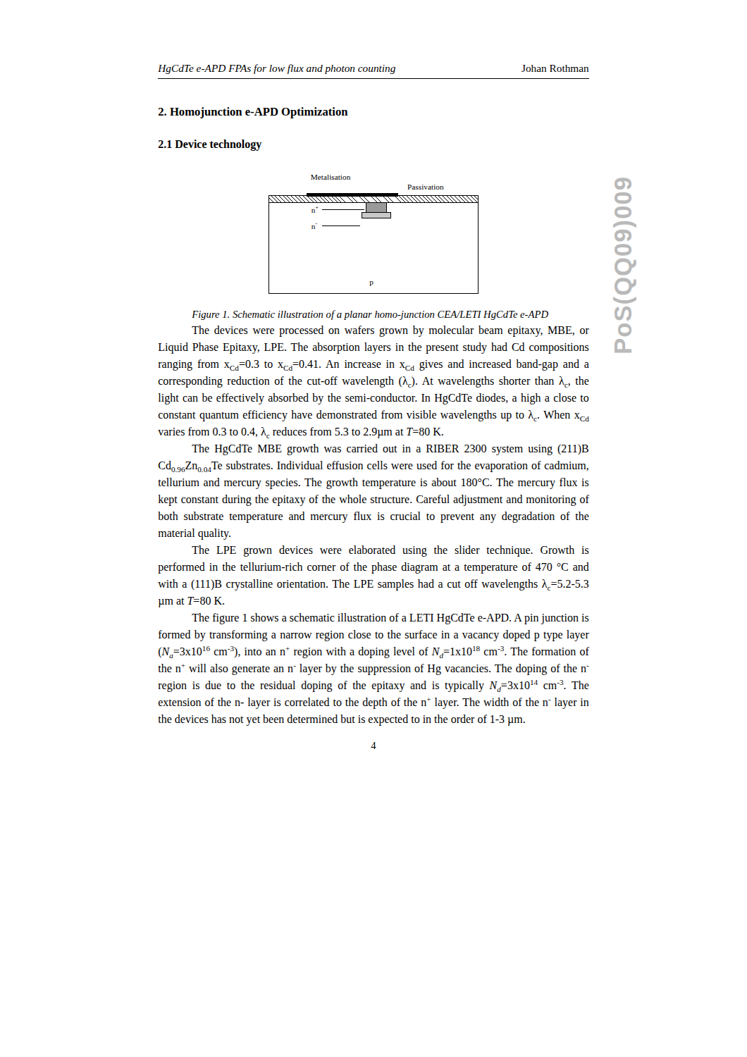HgCdTe e-APD FPAs for low flux and photon counting Johan Rothman
2. Homojunction e-APD Optimization
2.1 Device technology
Metalisation Passivation
n+ n- p
Figure 1. Schematic illustration of a planar homo-junction CEA/LETI HgCdTe e-APD
The devices were processed on wafers grown by molecular beam epitaxy, MBE, or Liquid Phase Epitaxy, LPE. The absorption layers in the present study had Cd compositions ranging from xCd=0.3 to xCd=0.41. An increase in xCd gives and increased band-gap and a corresponding reduction of the cut-off wavelength (λc). At wavelengths shorter than λc, the light can be effectively absorbed by the semi-conductor. In HgCdTe diodes, a high a close to constant quantum efficiency have demonstrated from visible wavelengths up to λc. When xCd varies from 0.3 to 0.4, λc reduces from 5.3 to 2.9µm at T=80 K.
The HgCdTe MBE growth was carried out in a RIBER 2300 system using (211)B Cd0.96Zn0.04Te substrates. Individual effusion cells were used for the evaporation of cadmium, tellurium and mercury species. The growth temperature is about 180°C. The mercury flux is kept constant during the epitaxy of the whole structure. Careful adjustment and monitoring of both substrate temperature and mercury flux is crucial to prevent any degradation of the material quality.
The LPE grown devices were elaborated using the slider technique. Growth is performed in the tellurium-rich corner of the phase diagram at a temperature of 470 °C and with a (111)B crystalline orientation. The LPE samples had a cut off wavelengths λc=5.2-5.3 µm at T=80 K.
The figure 1 shows a schematic illustration of a LETI HgCdTe e-APD. A pin junction is formed by transforming a narrow region close to the surface in a vacancy doped p type layer (Na=3x1016 cm-3), into an n+ region with a doping level of Nd=1x1018 cm-3. The formation of the n+ will also generate an n- layer by the suppression of Hg vacancies. The doping of the n- region is due to the residual doping of the epitaxy and is typically Nd=3x1014 cm-3. The extension of the n- layer is correlated to the depth of the n+ layer. The width of the n- layer in the devices has not yet been determined but is expected to in the order of 1-3 µm.
PoS(QQ09)009
4